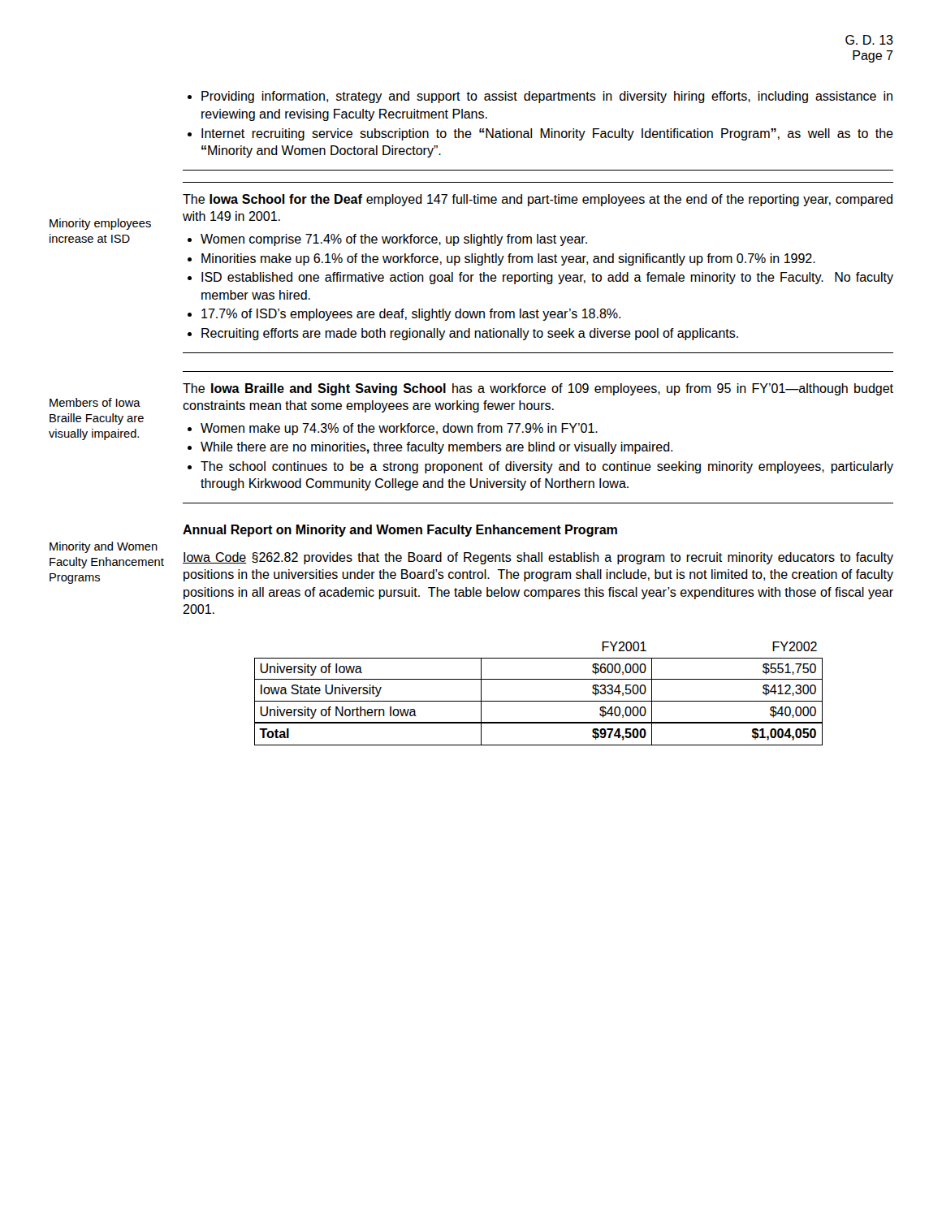G. D. 13
Page 7
Providing information, strategy and support to assist departments in diversity hiring efforts, including assistance in reviewing and revising Faculty Recruitment Plans.
Internet recruiting service subscription to the “National Minority Faculty Identification Program”, as well as to the “Minority and Women Doctoral Directory”.
Minority employees increase at ISD
The Iowa School for the Deaf employed 147 full-time and part-time employees at the end of the reporting year, compared with 149 in 2001.
Women comprise 71.4% of the workforce, up slightly from last year.
Minorities make up 6.1% of the workforce, up slightly from last year, and significantly up from 0.7% in 1992.
ISD established one affirmative action goal for the reporting year, to add a female minority to the Faculty. No faculty member was hired.
17.7% of ISD’s employees are deaf, slightly down from last year’s 18.8%.
Recruiting efforts are made both regionally and nationally to seek a diverse pool of applicants.
Members of Iowa Braille Faculty are visually impaired.
The Iowa Braille and Sight Saving School has a workforce of 109 employees, up from 95 in FY’01—although budget constraints mean that some employees are working fewer hours.
Women make up 74.3% of the workforce, down from 77.9% in FY’01.
While there are no minorities, three faculty members are blind or visually impaired.
The school continues to be a strong proponent of diversity and to continue seeking minority employees, particularly through Kirkwood Community College and the University of Northern Iowa.
Minority and Women Faculty Enhancement Programs
Annual Report on Minority and Women Faculty Enhancement Program
Iowa Code §262.82 provides that the Board of Regents shall establish a program to recruit minority educators to faculty positions in the universities under the Board’s control. The program shall include, but is not limited to, the creation of faculty positions in all areas of academic pursuit. The table below compares this fiscal year’s expenditures with those of fiscal year 2001.
FY2001
FY2002
| University of Iowa | $600,000 | $551,750 |
| Iowa State University | $334,500 | $412,300 |
| University of Northern Iowa | $40,000 | $40,000 |
| Total | $974,500 | $1,004,050 |